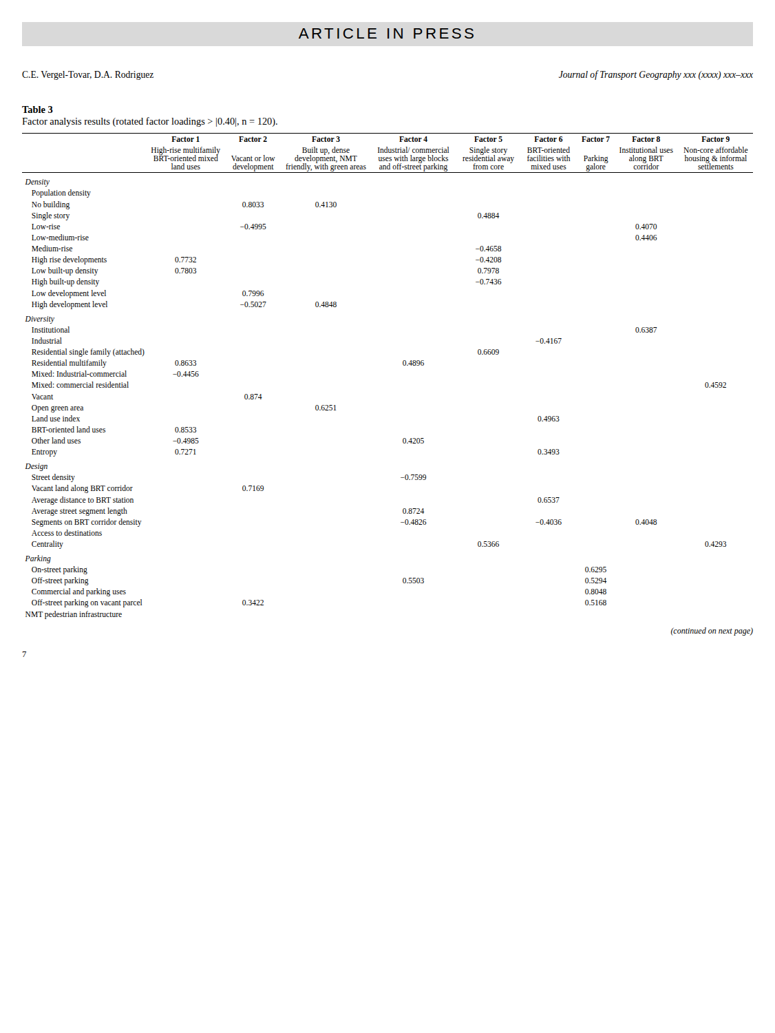ARTICLE IN PRESS
C.E. Vergel-Tovar, D.A. Rodriguez Journal of Transport Geography xxx (xxxx) xxx–xxx
Table 3 Factor analysis results (rotated factor loadings > |0.40|, n = 120).
| | Factor 1 | Factor 2 | Factor 3 | Factor 4 | Factor 5 | Factor 6 | Factor 7 | Factor 8 | Factor 9 |
| --- | --- | --- | --- | --- | --- | --- | --- | --- | --- |
| | High-rise multifamily BRT-oriented mixed land uses | Vacant or low development | Built up, dense development, NMT friendly, with green areas | Industrial/ commercial uses with large blocks and off-street parking | Single story residential away from core | BRT-oriented facilities with mixed uses | Parking galore | Institutional uses along BRT corridor | Non-core affordable housing & informal settlements |
| Density |
| Population density | | | | | | | | | |
| No building | | 0.8033 | 0.4130 | | | | | | |
| Single story | | | | | 0.4884 | | | | |
| Low-rise | | −0.4995 | | | | | | 0.4070 | |
| Low-medium-rise | | | | | | | | 0.4406 | |
| Medium-rise | | | | | −0.4658 | | | | |
| High rise developments | 0.7732 | | | | −0.4208 | | | | |
| Low built-up density | 0.7803 | | | | 0.7978 | | | | |
| High built-up density | | | | | −0.7436 | | | | |
| Low development level | | 0.7996 | | | | | | | |
| High development level | | −0.5027 | 0.4848 | | | | | | |
| Diversity |
| Institutional | | | | | | | | 0.6387 | |
| Industrial | | | | | | −0.4167 | | | |
| Residential single family (attached) | | | | | 0.6609 | | | | |
| Residential multifamily | 0.8633 | | | 0.4896 | | | | | |
| Mixed: Industrial-commercial | −0.4456 | | | | | | | | |
| Mixed: commercial residential | | | | | | | | | 0.4592 |
| Vacant | | 0.874 | | | | | | | |
| Open green area | | | 0.6251 | | | | | | |
| Land use index | | | | | | 0.4963 | | | |
| BRT-oriented land uses | 0.8533 | | | | | | | | |
| Other land uses | −0.4985 | | | 0.4205 | | | | | |
| Entropy | 0.7271 | | | | | 0.3493 | | | |
| Design |
| Street density | | | | −0.7599 | | | | | |
| Vacant land along BRT corridor | | 0.7169 | | | | | | | |
| Average distance to BRT station | | | | | | 0.6537 | | | |
| Average street segment length | | | | 0.8724 | | | | | |
| Segments on BRT corridor density | | | | −0.4826 | | −0.4036 | | 0.4048 | |
| Access to destinations | | | | | | | | | |
| Centrality | | | | | 0.5366 | | | | 0.4293 |
| Parking |
| On-street parking | | | | | | | 0.6295 | | |
| Off-street parking | | | | 0.5503 | | | 0.5294 | | |
| Commercial and parking uses | | | | | | | 0.8048 | | |
| Off-street parking on vacant parcel | | 0.3422 | | | | | 0.5168 | | |
| NMT pedestrian infrastructure | | | | | | | | | |
(continued on next page)
7